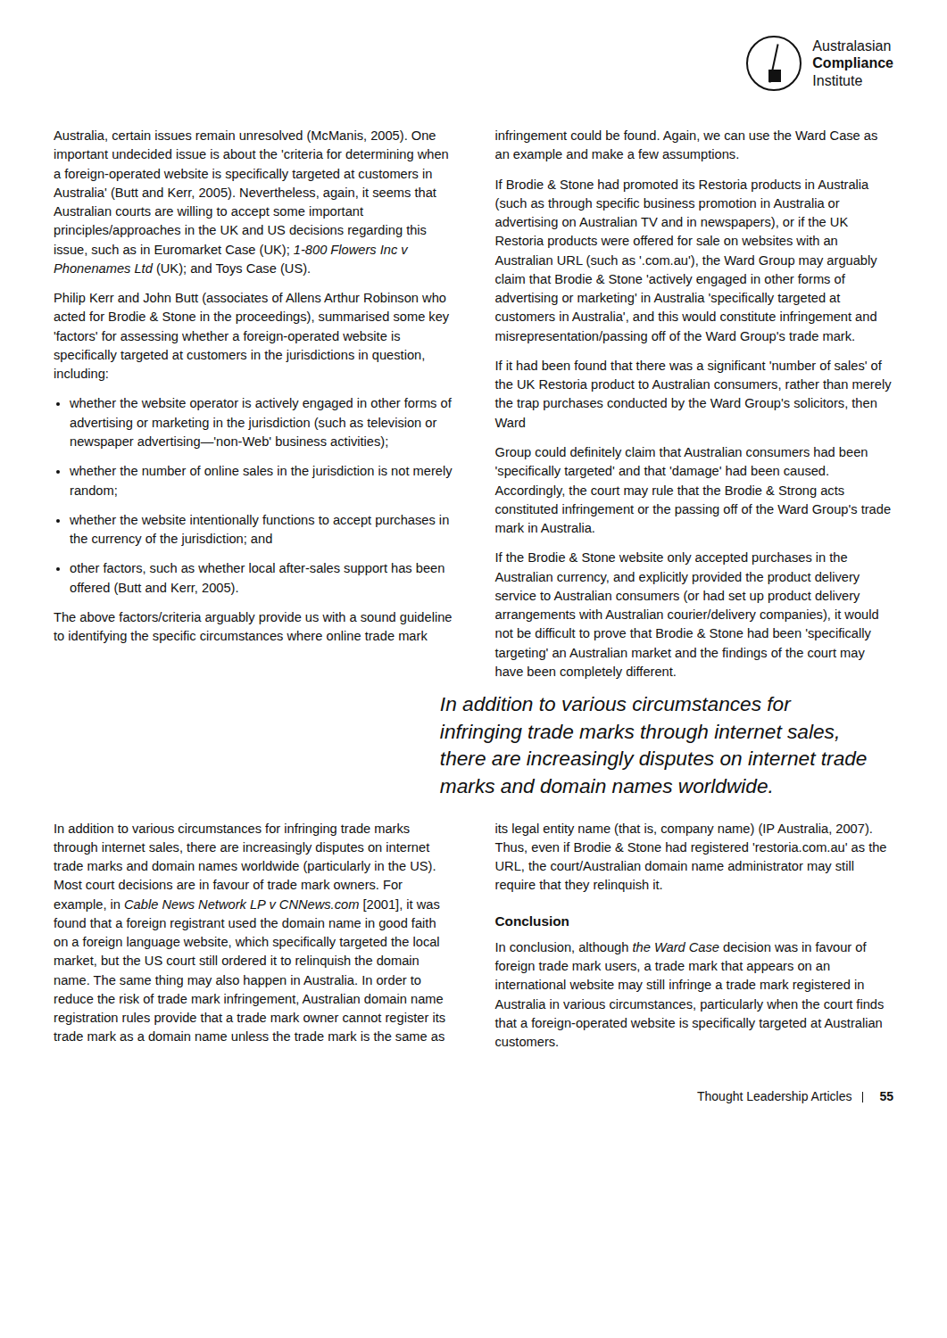Australasian
Compliance
Institute
Australia, certain issues remain unresolved (McManis, 2005). One important undecided issue is about the 'criteria for determining when a foreign-operated website is specifically targeted at customers in Australia' (Butt and Kerr, 2005). Nevertheless, again, it seems that Australian courts are willing to accept some important principles/approaches in the UK and US decisions regarding this issue, such as in Euromarket Case (UK); 1-800 Flowers Inc v Phonenames Ltd (UK); and Toys Case (US).
Philip Kerr and John Butt (associates of Allens Arthur Robinson who acted for Brodie & Stone in the proceedings), summarised some key 'factors' for assessing whether a foreign-operated website is specifically targeted at customers in the jurisdictions in question, including:
whether the website operator is actively engaged in other forms of advertising or marketing in the jurisdiction (such as television or newspaper advertising—'non-Web' business activities);
whether the number of online sales in the jurisdiction is not merely random;
whether the website intentionally functions to accept purchases in the currency of the jurisdiction; and
other factors, such as whether local after-sales support has been offered (Butt and Kerr, 2005).
The above factors/criteria arguably provide us with a sound guideline to identifying the specific circumstances where online trade mark infringement could be found. Again, we can use the Ward Case as an example and make a few assumptions.
If Brodie & Stone had promoted its Restoria products in Australia (such as through specific business promotion in Australia or advertising on Australian TV and in newspapers), or if the UK Restoria products were offered for sale on websites with an Australian URL (such as '.com.au'), the Ward Group may arguably claim that Brodie & Stone 'actively engaged in other forms of advertising or marketing' in Australia 'specifically targeted at customers in Australia', and this would constitute infringement and misrepresentation/passing off of the Ward Group's trade mark.
If it had been found that there was a significant 'number of sales' of the UK Restoria product to Australian consumers, rather than merely the trap purchases conducted by the Ward Group's solicitors, then Ward
Group could definitely claim that Australian consumers had been 'specifically targeted' and that 'damage' had been caused. Accordingly, the court may rule that the Brodie & Strong acts constituted infringement or the passing off of the Ward Group's trade mark in Australia.
If the Brodie & Stone website only accepted purchases in the Australian currency, and explicitly provided the product delivery service to Australian consumers (or had set up product delivery arrangements with Australian courier/delivery companies), it would not be difficult to prove that Brodie & Stone had been 'specifically targeting' an Australian market and the findings of the court may have been completely different.
In addition to various circumstances for infringing trade marks through internet sales, there are increasingly disputes on internet trade marks and domain names worldwide.
In addition to various circumstances for infringing trade marks through internet sales, there are increasingly disputes on internet trade marks and domain names worldwide (particularly in the US). Most court decisions are in favour of trade mark owners. For example, in Cable News Network LP v CNNews.com [2001], it was found that a foreign registrant used the domain name in good faith on a foreign language website, which specifically targeted the local market, but the US court still ordered it to relinquish the domain name. The same thing may also happen in Australia. In order to reduce the risk of trade mark infringement, Australian domain name registration rules provide that a trade mark owner cannot register its trade mark as a domain name unless the trade mark is the same as its legal entity name (that is, company name) (IP Australia, 2007). Thus, even if Brodie & Stone had registered 'restoria.com.au' as the URL, the court/Australian domain name administrator may still require that they relinquish it.
Conclusion
In conclusion, although the Ward Case decision was in favour of foreign trade mark users, a trade mark that appears on an international website may still infringe a trade mark registered in Australia in various circumstances, particularly when the court finds that a foreign-operated website is specifically targeted at Australian customers.
Thought Leadership Articles 55